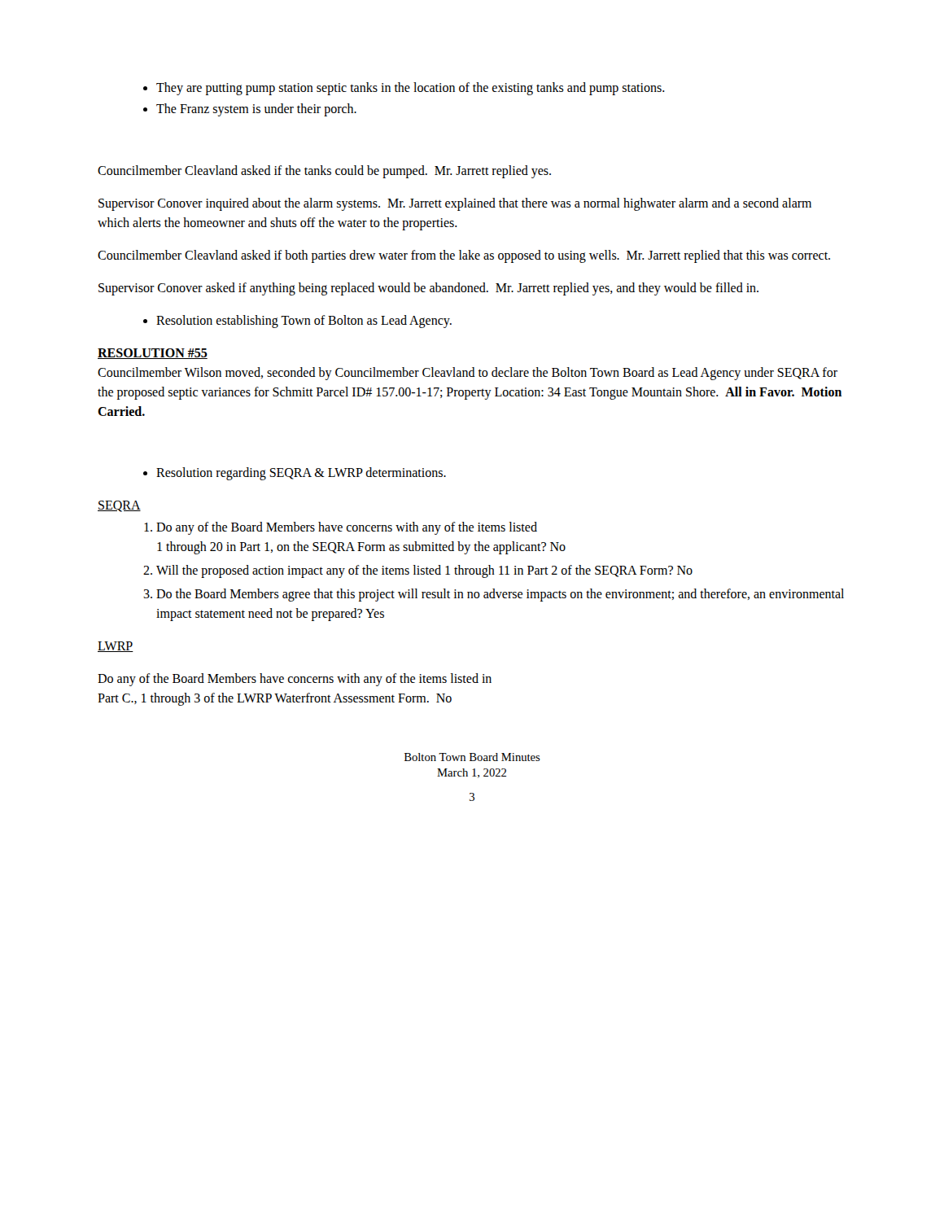They are putting pump station septic tanks in the location of the existing tanks and pump stations.
The Franz system is under their porch.
Councilmember Cleavland asked if the tanks could be pumped. Mr. Jarrett replied yes.
Supervisor Conover inquired about the alarm systems. Mr. Jarrett explained that there was a normal highwater alarm and a second alarm which alerts the homeowner and shuts off the water to the properties.
Councilmember Cleavland asked if both parties drew water from the lake as opposed to using wells. Mr. Jarrett replied that this was correct.
Supervisor Conover asked if anything being replaced would be abandoned. Mr. Jarrett replied yes, and they would be filled in.
Resolution establishing Town of Bolton as Lead Agency.
RESOLUTION #55
Councilmember Wilson moved, seconded by Councilmember Cleavland to declare the Bolton Town Board as Lead Agency under SEQRA for the proposed septic variances for Schmitt Parcel ID# 157.00-1-17; Property Location: 34 East Tongue Mountain Shore. All in Favor. Motion Carried.
Resolution regarding SEQRA & LWRP determinations.
SEQRA
Do any of the Board Members have concerns with any of the items listed
1 through 20 in Part 1, on the SEQRA Form as submitted by the applicant? No
Will the proposed action impact any of the items listed 1 through 11 in Part 2 of the SEQRA Form? No
Do the Board Members agree that this project will result in no adverse impacts on the environment; and therefore, an environmental impact statement need not be prepared? Yes
LWRP
Do any of the Board Members have concerns with any of the items listed in
Part C., 1 through 3 of the LWRP Waterfront Assessment Form. No
Bolton Town Board Minutes
March 1, 2022
3